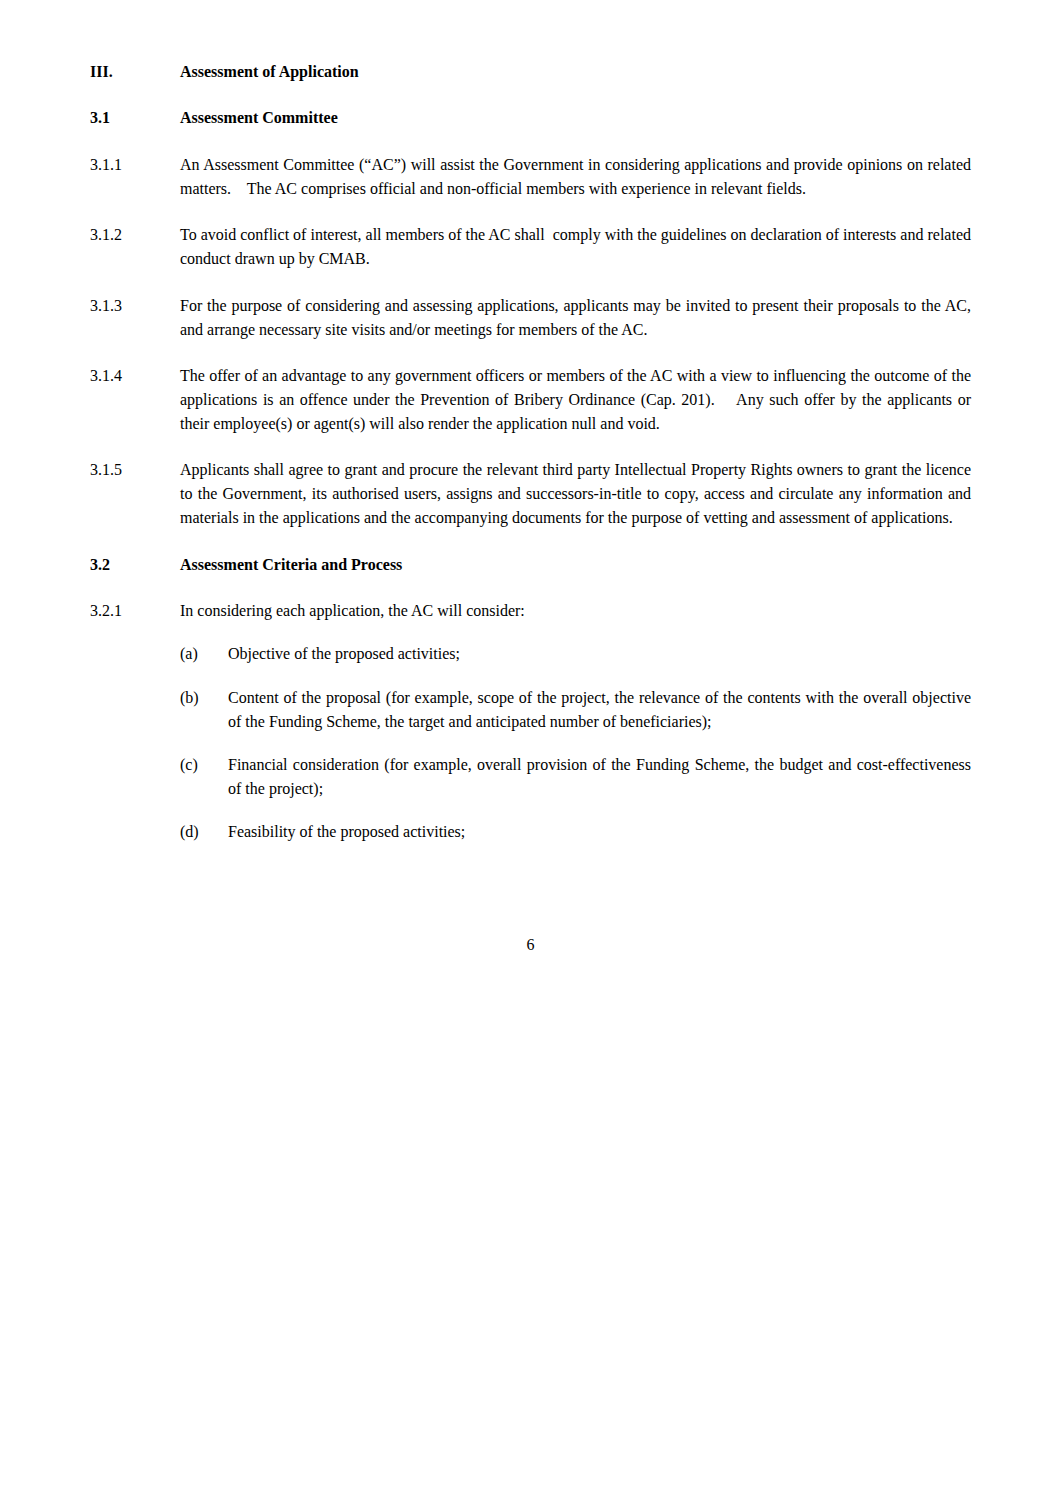III. Assessment of Application
3.1 Assessment Committee
3.1.1 An Assessment Committee (“AC”) will assist the Government in considering applications and provide opinions on related matters. The AC comprises official and non-official members with experience in relevant fields.
3.1.2 To avoid conflict of interest, all members of the AC shall comply with the guidelines on declaration of interests and related conduct drawn up by CMAB.
3.1.3 For the purpose of considering and assessing applications, applicants may be invited to present their proposals to the AC, and arrange necessary site visits and/or meetings for members of the AC.
3.1.4 The offer of an advantage to any government officers or members of the AC with a view to influencing the outcome of the applications is an offence under the Prevention of Bribery Ordinance (Cap. 201). Any such offer by the applicants or their employee(s) or agent(s) will also render the application null and void.
3.1.5 Applicants shall agree to grant and procure the relevant third party Intellectual Property Rights owners to grant the licence to the Government, its authorised users, assigns and successors-in-title to copy, access and circulate any information and materials in the applications and the accompanying documents for the purpose of vetting and assessment of applications.
3.2 Assessment Criteria and Process
3.2.1 In considering each application, the AC will consider:
(a) Objective of the proposed activities;
(b) Content of the proposal (for example, scope of the project, the relevance of the contents with the overall objective of the Funding Scheme, the target and anticipated number of beneficiaries);
(c) Financial consideration (for example, overall provision of the Funding Scheme, the budget and cost-effectiveness of the project);
(d) Feasibility of the proposed activities;
6